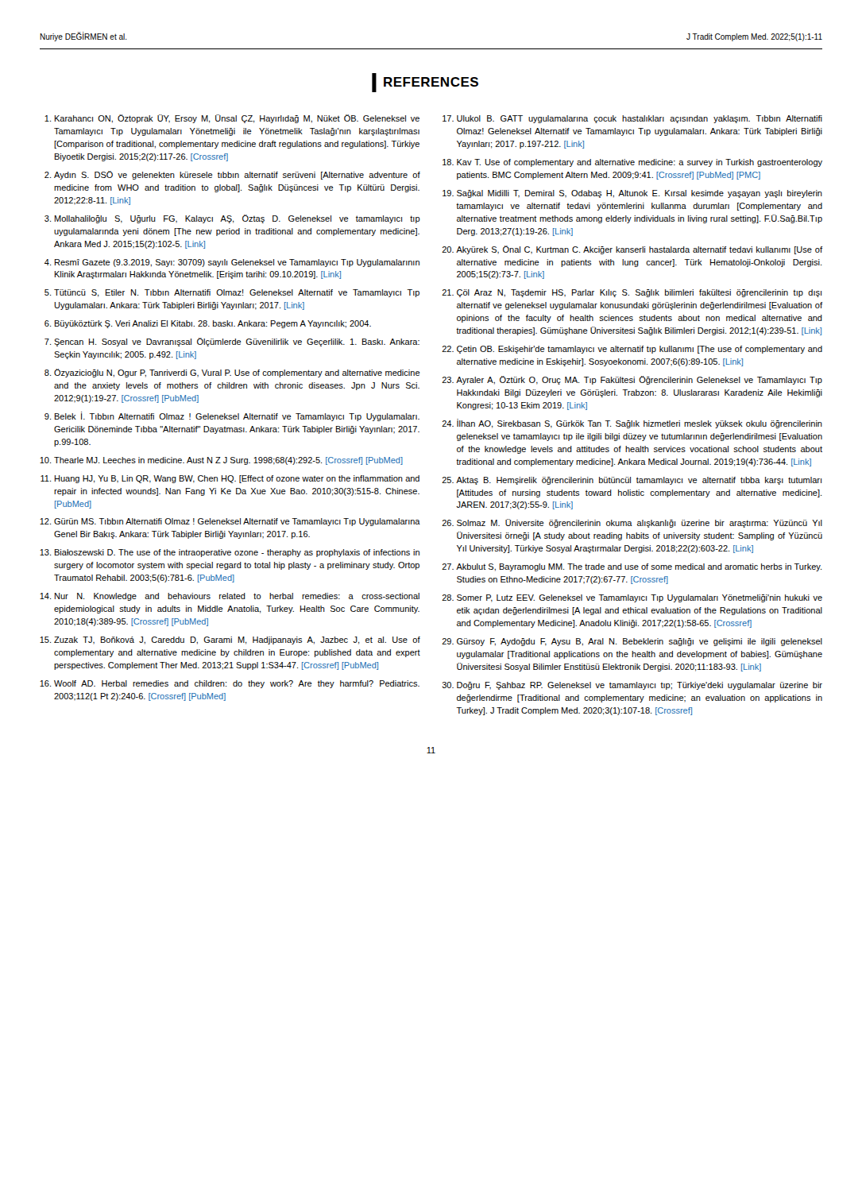Nuriye DEĞİRMEN et al.
J Tradit Complem Med. 2022;5(1):1-11
REFERENCES
Karahancı ON, Öztoprak ÜY, Ersoy M, Ünsal ÇZ, Hayırlıdağ M, Nüket ÖB. Geleneksel ve Tamamlayıcı Tıp Uygulamaları Yönetmeliği ile Yönetmelik Taslağı'nın karşılaştırılması [Comparison of traditional, complementary medicine draft regulations and regulations]. Türkiye Biyoetik Dergisi. 2015;2(2):117-26. [Crossref]
Aydın S. DSÖ ve gelenekten küresele tıbbın alternatif serüveni [Alternative adventure of medicine from WHO and tradition to global]. Sağlık Düşüncesi ve Tıp Kültürü Dergisi. 2012;22:8-11. [Link]
Mollahaliloğlu S, Uğurlu FG, Kalaycı AŞ, Öztaş D. Geleneksel ve tamamlayıcı tıp uygulamalarında yeni dönem [The new period in traditional and complementary medicine]. Ankara Med J. 2015;15(2):102-5. [Link]
Resmî Gazete (9.3.2019, Sayı: 30709) sayılı Geleneksel ve Tamamlayıcı Tıp Uygulamalarının Klinik Araştırmaları Hakkında Yönetmelik. [Erişim tarihi: 09.10.2019]. [Link]
Tütüncü S, Etiler N. Tıbbın Alternatifi Olmaz! Geleneksel Alternatif ve Tamamlayıcı Tıp Uygulamaları. Ankara: Türk Tabipleri Birliği Yayınları; 2017. [Link]
Büyüköztürk Ş. Veri Analizi El Kitabı. 28. baskı. Ankara: Pegem A Yayıncılık; 2004.
Şencan H. Sosyal ve Davranışsal Ölçümlerde Güvenilirlik ve Geçerlilik. 1. Baskı. Ankara: Seçkin Yayıncılık; 2005. p.492. [Link]
Özyazicioğlu N, Ogur P, Tanriverdi G, Vural P. Use of complementary and alternative medicine and the anxiety levels of mothers of children with chronic diseases. Jpn J Nurs Sci. 2012;9(1):19-27. [Crossref] [PubMed]
Belek İ. Tıbbın Alternatifi Olmaz ! Geleneksel Alternatif ve Tamamlayıcı Tıp Uygulamaları. Gericilik Döneminde Tıbba "Alternatif" Dayatması. Ankara: Türk Tabipler Birliği Yayınları; 2017. p.99-108.
Thearle MJ. Leeches in medicine. Aust N Z J Surg. 1998;68(4):292-5. [Crossref] [PubMed]
Huang HJ, Yu B, Lin QR, Wang BW, Chen HQ. [Effect of ozone water on the inflammation and repair in infected wounds]. Nan Fang Yi Ke Da Xue Xue Bao. 2010;30(3):515-8. Chinese. [PubMed]
Gürün MS. Tıbbın Alternatifi Olmaz ! Geleneksel Alternatif ve Tamamlayıcı Tıp Uygulamalarına Genel Bir Bakış. Ankara: Türk Tabipler Birliği Yayınları; 2017. p.16.
Białoszewski D. The use of the intraoperative ozone - theraphy as prophylaxis of infections in surgery of locomotor system with special regard to total hip plasty - a preliminary study. Ortop Traumatol Rehabil. 2003;5(6):781-6. [PubMed]
Nur N. Knowledge and behaviours related to herbal remedies: a cross-sectional epidemiological study in adults in Middle Anatolia, Turkey. Health Soc Care Community. 2010;18(4):389-95. [Crossref] [PubMed]
Zuzak TJ, Boňková J, Careddu D, Garami M, Hadjipanayis A, Jazbec J, et al. Use of complementary and alternative medicine by children in Europe: published data and expert perspectives. Complement Ther Med. 2013;21 Suppl 1:S34-47. [Crossref] [PubMed]
Woolf AD. Herbal remedies and children: do they work? Are they harmful? Pediatrics. 2003;112(1 Pt 2):240-6. [Crossref] [PubMed]
Ulukol B. GATT uygulamalarına çocuk hastalıkları açısından yaklaşım. Tıbbın Alternatifi Olmaz! Geleneksel Alternatif ve Tamamlayıcı Tıp uygulamaları. Ankara: Türk Tabipleri Birliği Yayınları; 2017. p.197-212. [Link]
Kav T. Use of complementary and alternative medicine: a survey in Turkish gastroenterology patients. BMC Complement Altern Med. 2009;9:41. [Crossref] [PubMed] [PMC]
Sağkal Midilli T, Demiral S, Odabaş H, Altunok E. Kırsal kesimde yaşayan yaşlı bireylerin tamamlayıcı ve alternatif tedavi yöntemlerini kullanma durumları [Complementary and alternative treatment methods among elderly individuals in living rural setting]. F.Ü.Sağ.Bil.Tıp Derg. 2013;27(1):19-26. [Link]
Akyürek S, Önal C, Kurtman C. Akciğer kanserli hastalarda alternatif tedavi kullanımı [Use of alternative medicine in patients with lung cancer]. Türk Hematoloji-Onkoloji Dergisi. 2005;15(2):73-7. [Link]
Çöl Araz N, Taşdemir HS, Parlar Kılıç S. Sağlık bilimleri fakültesi öğrencilerinin tıp dışı alternatif ve geleneksel uygulamalar konusundaki görüşlerinin değerlendirilmesi [Evaluation of opinions of the faculty of health sciences students about non medical alternative and traditional therapies]. Gümüşhane Üniversitesi Sağlık Bilimleri Dergisi. 2012;1(4):239-51. [Link]
Çetin OB. Eskişehir'de tamamlayıcı ve alternatif tıp kullanımı [The use of complementary and alternative medicine in Eskişehir]. Sosyoekonomi. 2007;6(6):89-105. [Link]
Ayraler A, Öztürk O, Oruç MA. Tıp Fakültesi Öğrencilerinin Geleneksel ve Tamamlayıcı Tıp Hakkındaki Bilgi Düzeyleri ve Görüşleri. Trabzon: 8. Uluslararası Karadeniz Aile Hekimliği Kongresi; 10-13 Ekim 2019. [Link]
İlhan AO, Sirekbasan S, Gürkök Tan T. Sağlık hizmetleri meslek yüksek okulu öğrencilerinin geleneksel ve tamamlayıcı tıp ile ilgili bilgi düzey ve tutumlarının değerlendirilmesi [Evaluation of the knowledge levels and attitudes of health services vocational school students about traditional and complementary medicine]. Ankara Medical Journal. 2019;19(4):736-44. [Link]
Aktaş B. Hemşirelik öğrencilerinin bütüncül tamamlayıcı ve alternatif tıbba karşı tutumları [Attitudes of nursing students toward holistic complementary and alternative medicine]. JAREN. 2017;3(2):55-9. [Link]
Solmaz M. Üniversite öğrencilerinin okuma alışkanlığı üzerine bir araştırma: Yüzüncü Yıl Üniversitesi örneği [A study about reading habits of university student: Sampling of Yüzüncü Yıl University]. Türkiye Sosyal Araştırmalar Dergisi. 2018;22(2):603-22. [Link]
Akbulut S, Bayramoglu MM. The trade and use of some medical and aromatic herbs in Turkey. Studies on Ethno-Medicine 2017;7(2):67-77. [Crossref]
Somer P, Lutz EEV. Geleneksel ve Tamamlayıcı Tıp Uygulamaları Yönetmeliği'nin hukuki ve etik açıdan değerlendirilmesi [A legal and ethical evaluation of the Regulations on Traditional and Complementary Medicine]. Anadolu Kliniği. 2017;22(1):58-65. [Crossref]
Gürsoy F, Aydoğdu F, Aysu B, Aral N. Bebeklerin sağlığı ve gelişimi ile ilgili geleneksel uygulamalar [Traditional applications on the health and development of babies]. Gümüşhane Üniversitesi Sosyal Bilimler Enstitüsü Elektronik Dergisi. 2020;11:183-93. [Link]
Doğru F, Şahbaz RP. Geleneksel ve tamamlayıcı tıp; Türkiye'deki uygulamalar üzerine bir değerlendirme [Traditional and complementary medicine; an evaluation on applications in Turkey]. J Tradit Complem Med. 2020;3(1):107-18. [Crossref]
11